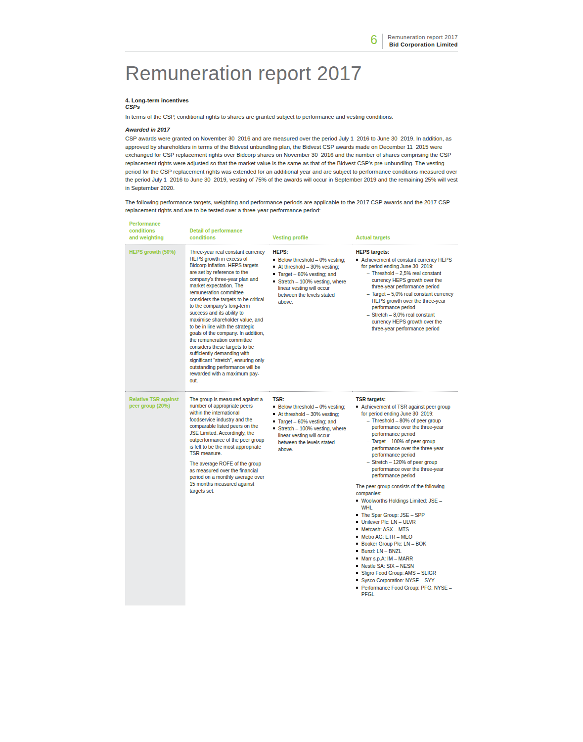6
Remuneration report 2017
Bid Corporation Limited
Remuneration report 2017
4. Long-term incentives
CSPs
In terms of the CSP, conditional rights to shares are granted subject to performance and vesting conditions.
Awarded in 2017
CSP awards were granted on November 30 2016 and are measured over the period July 1 2016 to June 30 2019. In addition, as approved by shareholders in terms of the Bidvest unbundling plan, the Bidvest CSP awards made on December 11 2015 were exchanged for CSP replacement rights over Bidcorp shares on November 30 2016 and the number of shares comprising the CSP replacement rights were adjusted so that the market value is the same as that of the Bidvest CSP's pre-unbundling. The vesting period for the CSP replacement rights was extended for an additional year and are subject to performance conditions measured over the period July 1 2016 to June 30 2019, vesting of 75% of the awards will occur in September 2019 and the remaining 25% will vest in September 2020.
The following performance targets, weighting and performance periods are applicable to the 2017 CSP awards and the 2017 CSP replacement rights and are to be tested over a three-year performance period:
| Performance conditions and weighting | Detail of performance conditions | Vesting profile | Actual targets |
| --- | --- | --- | --- |
| HEPS growth (50%) | Three-year real constant currency HEPS growth in excess of Bidcorp inflation. HEPS targets are set by reference to the company's three-year plan and market expectation. The remuneration committee considers the targets to be critical to the company's long-term success and its ability to maximise shareholder value, and to be in line with the strategic goals of the company. In addition, the remuneration committee considers these targets to be sufficiently demanding with significant “stretch”, ensuring only outstanding performance will be rewarded with a maximum pay-out. | HEPS: Below threshold – 0% vesting; At threshold – 30% vesting; Target – 60% vesting; and Stretch – 100% vesting, where linear vesting will occur between the levels stated above. | HEPS targets: Achievement of constant currency HEPS for period ending June 30 2019: Threshold – 2,5% real constant currency HEPS growth over the three-year performance period Target – 5,0% real constant currency HEPS growth over the three-year performance period Stretch – 8,0% real constant currency HEPS growth over the three-year performance period |
| Relative TSR against peer group (20%) | The group is measured against a number of appropriate peers within the international foodservice industry and the comparable listed peers on the JSE Limited. Accordingly, the outperformance of the peer group is felt to be the most appropriate TSR measure. The average ROFE of the group as measured over the financial period on a monthly average over 15 months measured against targets set. | TSR: Below threshold – 0% vesting; At threshold – 30% vesting; Target – 60% vesting; and Stretch – 100% vesting, where linear vesting will occur between the levels stated above. | TSR targets: Achievement of TSR against peer group for period ending June 30 2019: Threshold – 80% of peer group performance over the three-year performance period Target – 100% of peer group performance over the three-year performance period Stretch – 120% of peer group performance over the three-year performance period The peer group consists of the following companies: Woolworths Holdings Limited: JSE – WHL The Spar Group: JSE – SPP Unilever Plc: LN – ULVR Metcash: ASX – MTS Metro AG: ETR – MEO Booker Group Plc: LN – BOK Bunzl: LN – BNZL Marr s.p.A: IM – MARR Nestle SA: SIX – NESN Sligro Food Group: AMS – SLIGR Sysco Corporation: NYSE – SYY Performance Food Group: PFG: NYSE – PFGL |